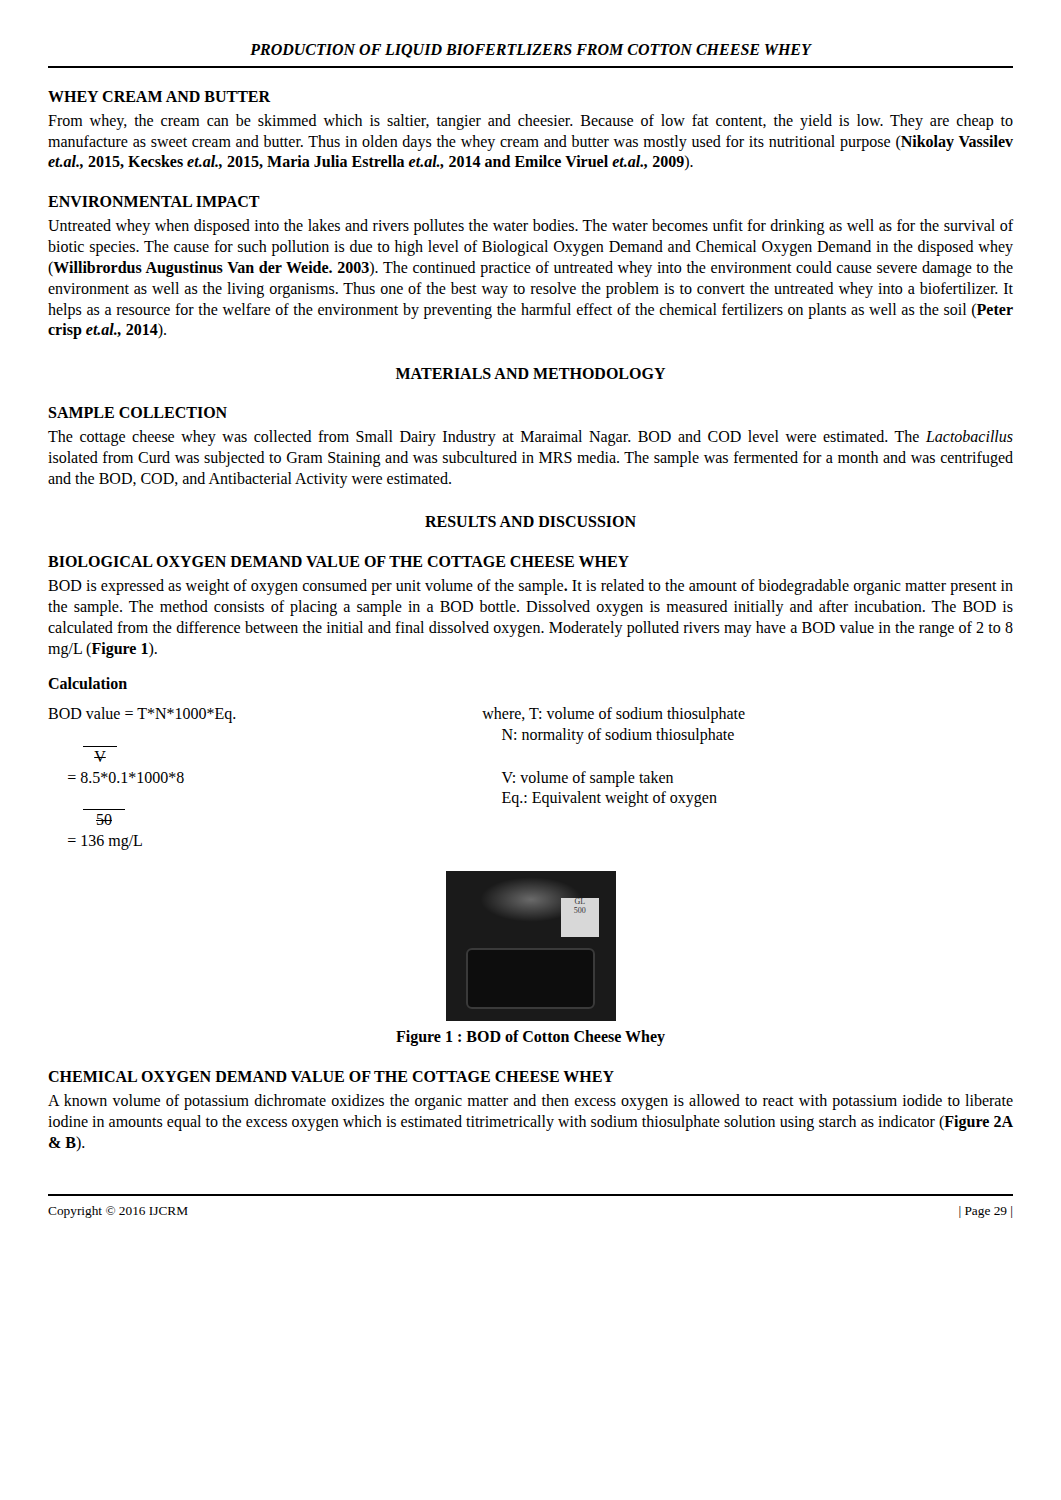PRODUCTION OF LIQUID BIOFERTLIZERS FROM COTTON CHEESE WHEY
WHEY CREAM AND BUTTER
From whey, the cream can be skimmed which is saltier, tangier and cheesier. Because of low fat content, the yield is low. They are cheap to manufacture as sweet cream and butter. Thus in olden days the whey cream and butter was mostly used for its nutritional purpose (Nikolay Vassilev et.al., 2015, Kecskes et.al., 2015, Maria Julia Estrella et.al., 2014 and Emilce Viruel et.al., 2009).
ENVIRONMENTAL IMPACT
Untreated whey when disposed into the lakes and rivers pollutes the water bodies. The water becomes unfit for drinking as well as for the survival of biotic species. The cause for such pollution is due to high level of Biological Oxygen Demand and Chemical Oxygen Demand in the disposed whey (Willibrordus Augustinus Van der Weide. 2003). The continued practice of untreated whey into the environment could cause severe damage to the environment as well as the living organisms. Thus one of the best way to resolve the problem is to convert the untreated whey into a biofertilizer. It helps as a resource for the welfare of the environment by preventing the harmful effect of the chemical fertilizers on plants as well as the soil (Peter crisp et.al., 2014).
MATERIALS AND METHODOLOGY
SAMPLE COLLECTION
The cottage cheese whey was collected from Small Dairy Industry at Maraimal Nagar. BOD and COD level were estimated. The Lactobacillus isolated from Curd was subjected to Gram Staining and was subcultured in MRS media. The sample was fermented for a month and was centrifuged and the BOD, COD, and Antibacterial Activity were estimated.
RESULTS AND DISCUSSION
BIOLOGICAL OXYGEN DEMAND VALUE OF THE COTTAGE CHEESE WHEY
BOD is expressed as weight of oxygen consumed per unit volume of the sample. It is related to the amount of biodegradable organic matter present in the sample. The method consists of placing a sample in a BOD bottle. Dissolved oxygen is measured initially and after incubation. The BOD is calculated from the difference between the initial and final dissolved oxygen. Moderately polluted rivers may have a BOD value in the range of 2 to 8 mg/L (Figure 1).
Calculation
| BOD value = T*N*1000*Eq. | where, T: volume of sodium thiosulphate |
| V | N: normality of sodium thiosulphate |
| = 8.5*0.1*1000*8 | V: volume of sample taken |
| 50 | Eq.: Equivalent weight of oxygen |
| = 136 mg/L | |
GL
500
Figure 1 : BOD of Cotton Cheese Whey
CHEMICAL OXYGEN DEMAND VALUE OF THE COTTAGE CHEESE WHEY
A known volume of potassium dichromate oxidizes the organic matter and then excess oxygen is allowed to react with potassium iodide to liberate iodine in amounts equal to the excess oxygen which is estimated titrimetrically with sodium thiosulphate solution using starch as indicator (Figure 2A & B).
Copyright © 2016 IJCRM | Page 29 |